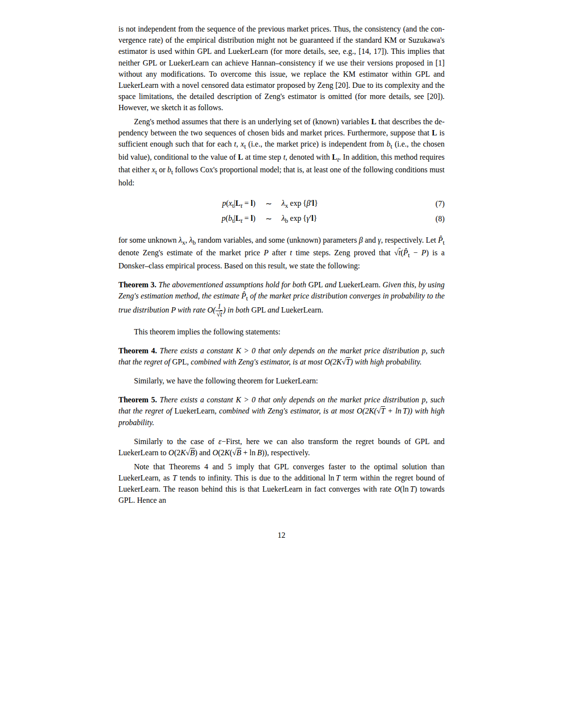is not independent from the sequence of the previous market prices. Thus, the consistency (and the convergence rate) of the empirical distribution might not be guaranteed if the standard KM or Suzukawa's estimator is used within GPL and LuekerLearn (for more details, see, e.g., [14, 17]). This implies that neither GPL or LuekerLearn can achieve Hannan–consistency if we use their versions proposed in [1] without any modifications. To overcome this issue, we replace the KM estimator within GPL and LuekerLearn with a novel censored data estimator proposed by Zeng [20]. Due to its complexity and the space limitations, the detailed description of Zeng's estimator is omitted (for more details, see [20]). However, we sketch it as follows.
Zeng's method assumes that there is an underlying set of (known) variables L that describes the dependency between the two sequences of chosen bids and market prices. Furthermore, suppose that L is sufficient enough such that for each t, xt (i.e., the market price) is independent from bt (i.e., the chosen bid value), conditional to the value of L at time step t, denoted with Lt. In addition, this method requires that either xt or bt follows Cox's proportional model; that is, at least one of the following conditions must hold:
| p ( x t / L t = l ) | ∼ | λ x exp { β ′ l } | (7) |
| p ( b t / L t = l ) | ∼ | λ b exp { γ ′ l } | (8) |
for some unknown λx, λb random variables, and some (unknown) parameters β and γ, respectively. Let P̂t denote Zeng's estimate of the market price P after t time steps. Zeng proved that √t(P̂t − P) is a Donsker–class empirical process. Based on this result, we state the following:
Theorem 3. The abovementioned assumptions hold for both GPL and LuekerLearn. Given this, by using Zeng's estimation method, the estimate P̂t of the market price distribution converges in probability to the true distribution P with rate O(1√t) in both GPL and LuekerLearn.
This theorem implies the following statements:
Theorem 4. There exists a constant K > 0 that only depends on the market price distribution p, such that the regret of GPL, combined with Zeng's estimator, is at most O(2K√T) with high probability.
Similarly, we have the following theorem for LuekerLearn:
Theorem 5. There exists a constant K > 0 that only depends on the market price distribution p, such that the regret of LuekerLearn, combined with Zeng's estimator, is at most O(2K(√T + ln T)) with high probability.
Similarly to the case of ε−First, here we can also transform the regret bounds of GPL and LuekerLearn to O(2K√B) and O(2K(√B + ln B)), respectively.
Note that Theorems 4 and 5 imply that GPL converges faster to the optimal solution than LuekerLearn, as T tends to infinity. This is due to the additional ln T term within the regret bound of LuekerLearn. The reason behind this is that LuekerLearn in fact converges with rate O(ln T) towards GPL. Hence an
12